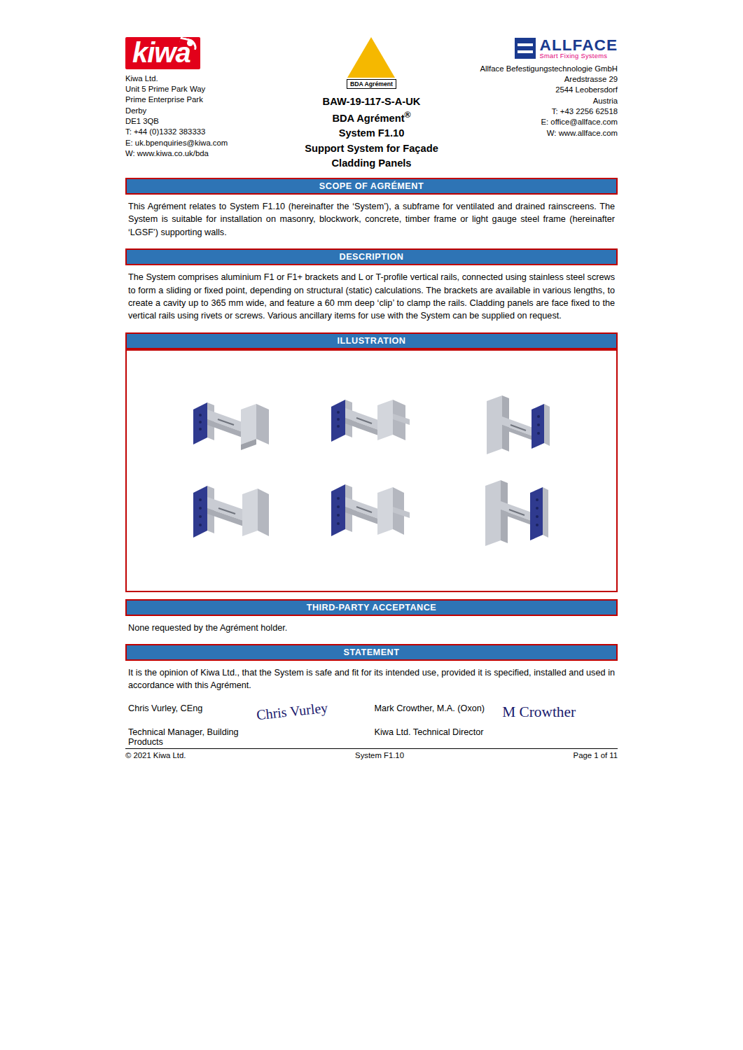kiwa
Kiwa Ltd.
Unit 5 Prime Park Way
Prime Enterprise Park
Derby
DE1 3QB
T: +44 (0)1332 383333
E: uk.bpenquiries@kiwa.com
W: www.kiwa.co.uk/bda
BDA Agrément
BAW-19-117-S-A-UK
BDA Agrément®
System F1.10
Support System for Façade
Cladding Panels
ALLFACE
Smart Fixing Systems
Allface Befestigungstechnologie GmbH
Aredstrasse 29
2544 Leobersdorf
Austria
T: +43 2256 62518
E: office@allface.com
W: www.allface.com
SCOPE OF AGRÉMENT
This Agrément relates to System F1.10 (hereinafter the ‘System’), a subframe for ventilated and drained rainscreens. The System is suitable for installation on masonry, blockwork, concrete, timber frame or light gauge steel frame (hereinafter ‘LGSF’) supporting walls.
DESCRIPTION
The System comprises aluminium F1 or F1+ brackets and L or T-profile vertical rails, connected using stainless steel screws to form a sliding or fixed point, depending on structural (static) calculations. The brackets are available in various lengths, to create a cavity up to 365 mm wide, and feature a 60 mm deep ‘clip’ to clamp the rails. Cladding panels are face fixed to the vertical rails using rivets or screws. Various ancillary items for use with the System can be supplied on request.
ILLUSTRATION
THIRD-PARTY ACCEPTANCE
None requested by the Agrément holder.
STATEMENT
It is the opinion of Kiwa Ltd., that the System is safe and fit for its intended use, provided it is specified, installed and used in accordance with this Agrément.
| Chris Vurley, CEng | Chris Vurley | Mark Crowther, M.A. (Oxon) | M Crowther |
| Technical Manager, Building Products | | Kiwa Ltd. Technical Director | |
© 2021 Kiwa Ltd. System F1.10 Page 1 of 11